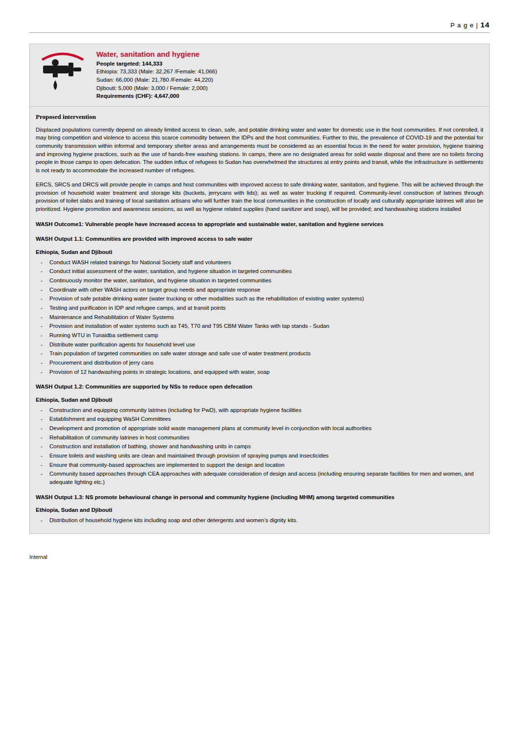P a g e | 14
Water, sanitation and hygiene
People targeted: 144,333
Ethiopia: 73,333 (Male: 32,267 /Female: 41,066)
Sudan: 66,000 (Male: 21,780 /Female: 44,220)
Djibouti: 5,000 (Male: 3,000 / Female: 2,000)
Requirements (CHF): 4,647,000
Proposed intervention
Displaced populations currently depend on already limited access to clean, safe, and potable drinking water and water for domestic use in the host communities. If not controlled, it may bring competition and violence to access this scarce commodity between the IDPs and the host communities. Further to this, the prevalence of COVID-19 and the potential for community transmission within informal and temporary shelter areas and arrangements must be considered as an essential focus in the need for water provision, hygiene training and improving hygiene practices, such as the use of hands-free washing stations. In camps, there are no designated areas for solid waste disposal and there are no toilets forcing people in those camps to open defecation. The sudden influx of refugees to Sudan has overwhelmed the structures at entry points and transit, while the infrastructure in settlements is not ready to accommodate the increased number of refugees.
ERCS, SRCS and DRCS will provide people in camps and host communities with improved access to safe drinking water, sanitation, and hygiene. This will be achieved through the provision of household water treatment and storage kits (buckets, jerrycans with lids); as well as water trucking if required. Community-level construction of latrines through provision of toilet slabs and training of local sanitation artisans who will further train the local communities in the construction of locally and culturally appropriate latrines will also be prioritized. Hygiene promotion and awareness sessions, as well as hygiene related supplies (hand sanitizer and soap), will be provided; and handwashing stations installed
WASH Outcome1: Vulnerable people have increased access to appropriate and sustainable water, sanitation and hygiene services
WASH Output 1.1: Communities are provided with improved access to safe water
Ethiopia, Sudan and Djibouti
Conduct WASH related trainings for National Society staff and volunteers
Conduct initial assessment of the water, sanitation, and hygiene situation in targeted communities
Continuously monitor the water, sanitation, and hygiene situation in targeted communities
Coordinate with other WASH actors on target group needs and appropriate response
Provision of safe potable drinking water (water trucking or other modalities such as the rehabilitation of existing water systems)
Testing and purification in IDP and refugee camps, and at transit points
Maintenance and Rehabilitation of Water Systems
Provision and installation of water systems such as T45, T70 and T95 CBM Water Tanks with tap stands - Sudan
Running WTU in Tunaidba settlement camp
Distribute water purification agents for household level use
Train population of targeted communities on safe water storage and safe use of water treatment products
Procurement and distribution of jerry cans
Provision of 12 handwashing points in strategic locations, and equipped with water, soap
WASH Output 1.2: Communities are supported by NSs to reduce open defecation
Ethiopia, Sudan and Djibouti
Construction and equipping community latrines (including for PwD), with appropriate hygiene facilities
Establishment and equipping WaSH Committees
Development and promotion of appropriate solid waste management plans at community level in conjunction with local authorities
Rehabilitation of community latrines in host communities
Construction and installation of bathing, shower and handwashing units in camps
Ensure toilets and washing units are clean and maintained through provision of spraying pumps and insecticides
Ensure that community-based approaches are implemented to support the design and location
Community based approaches through CEA approaches with adequate consideration of design and access (including ensuring separate facilities for men and women, and adequate lighting etc.)
WASH Output 1.3: NS promote behavioural change in personal and community hygiene (including MHM) among targeted communities
Ethiopia, Sudan and Djibouti
Distribution of household hygiene kits including soap and other detergents and women’s dignity kits.
Internal